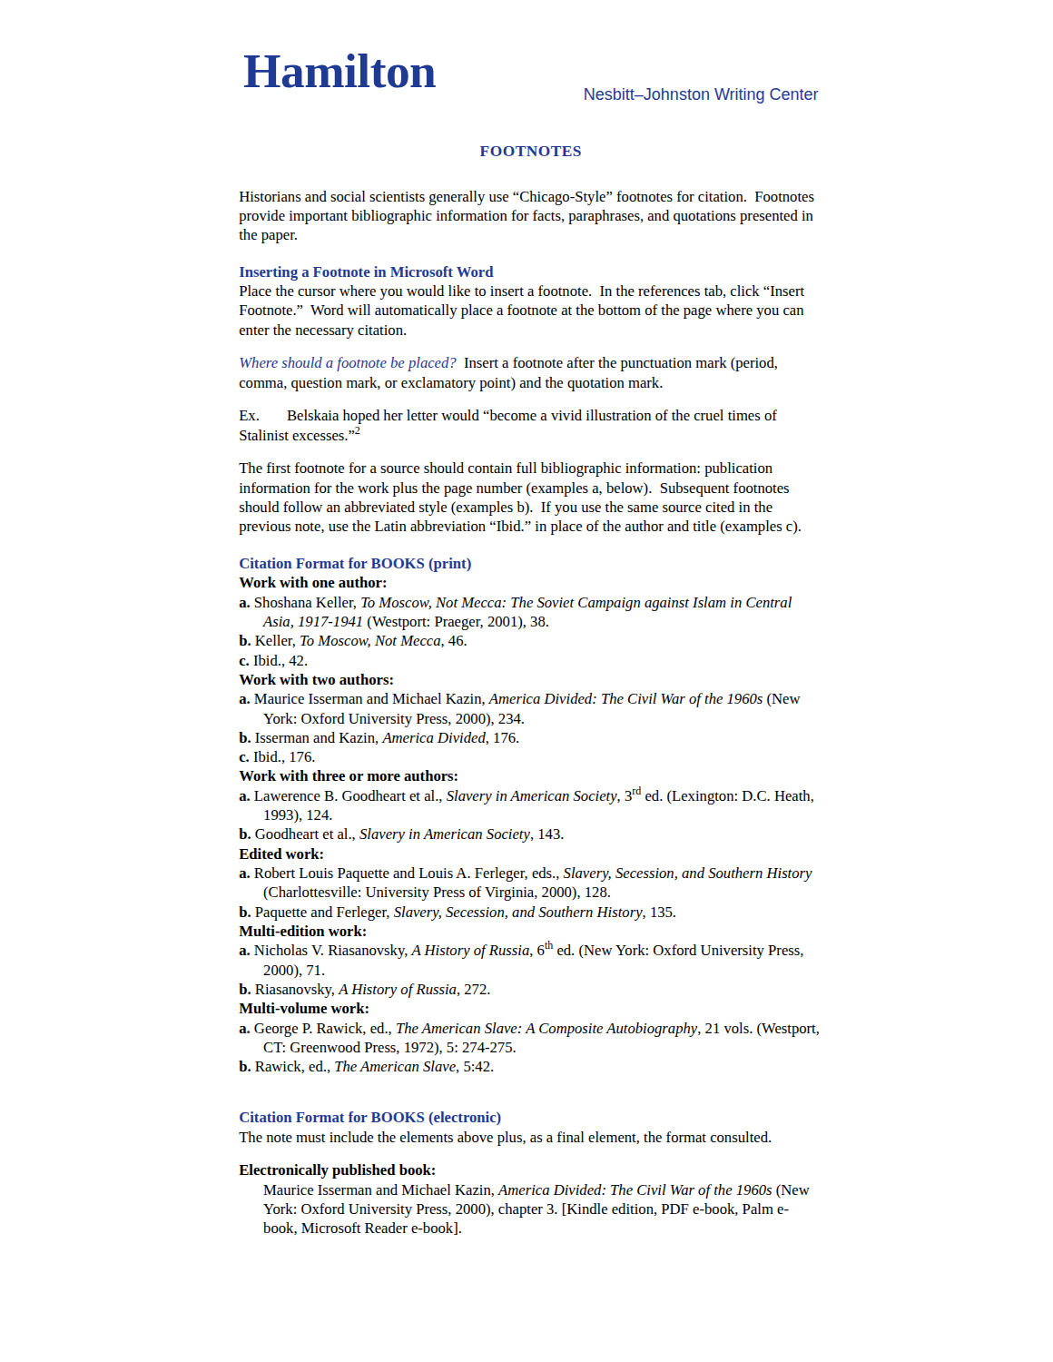Hamilton
Nesbitt–Johnston Writing Center
FOOTNOTES
Historians and social scientists generally use “Chicago-Style” footnotes for citation. Footnotes provide important bibliographic information for facts, paraphrases, and quotations presented in the paper.
Inserting a Footnote in Microsoft Word
Place the cursor where you would like to insert a footnote. In the references tab, click “Insert Footnote.” Word will automatically place a footnote at the bottom of the page where you can enter the necessary citation.
Where should a footnote be placed? Insert a footnote after the punctuation mark (period, comma, question mark, or exclamatory point) and the quotation mark.
Ex. Belskaia hoped her letter would “become a vivid illustration of the cruel times of Stalinist excesses.”2
The first footnote for a source should contain full bibliographic information: publication information for the work plus the page number (examples a, below). Subsequent footnotes should follow an abbreviated style (examples b). If you use the same source cited in the previous note, use the Latin abbreviation “Ibid.” in place of the author and title (examples c).
Citation Format for BOOKS (print)
Work with one author:
a. Shoshana Keller, To Moscow, Not Mecca: The Soviet Campaign against Islam in Central Asia, 1917-1941 (Westport: Praeger, 2001), 38.
b. Keller, To Moscow, Not Mecca, 46.
c. Ibid., 42.
Work with two authors:
a. Maurice Isserman and Michael Kazin, America Divided: The Civil War of the 1960s (New York: Oxford University Press, 2000), 234.
b. Isserman and Kazin, America Divided, 176.
c. Ibid., 176.
Work with three or more authors:
a. Lawerence B. Goodheart et al., Slavery in American Society, 3rd ed. (Lexington: D.C. Heath, 1993), 124.
b. Goodheart et al., Slavery in American Society, 143.
Edited work:
a. Robert Louis Paquette and Louis A. Ferleger, eds., Slavery, Secession, and Southern History (Charlottesville: University Press of Virginia, 2000), 128.
b. Paquette and Ferleger, Slavery, Secession, and Southern History, 135.
Multi-edition work:
a. Nicholas V. Riasanovsky, A History of Russia, 6th ed. (New York: Oxford University Press, 2000), 71.
b. Riasanovsky, A History of Russia, 272.
Multi-volume work:
a. George P. Rawick, ed., The American Slave: A Composite Autobiography, 21 vols. (Westport, CT: Greenwood Press, 1972), 5: 274-275.
b. Rawick, ed., The American Slave, 5:42.
Citation Format for BOOKS (electronic)
The note must include the elements above plus, as a final element, the format consulted.
Electronically published book:
Maurice Isserman and Michael Kazin, America Divided: The Civil War of the 1960s (New York: Oxford University Press, 2000), chapter 3. [Kindle edition, PDF e-book, Palm e-book, Microsoft Reader e-book].